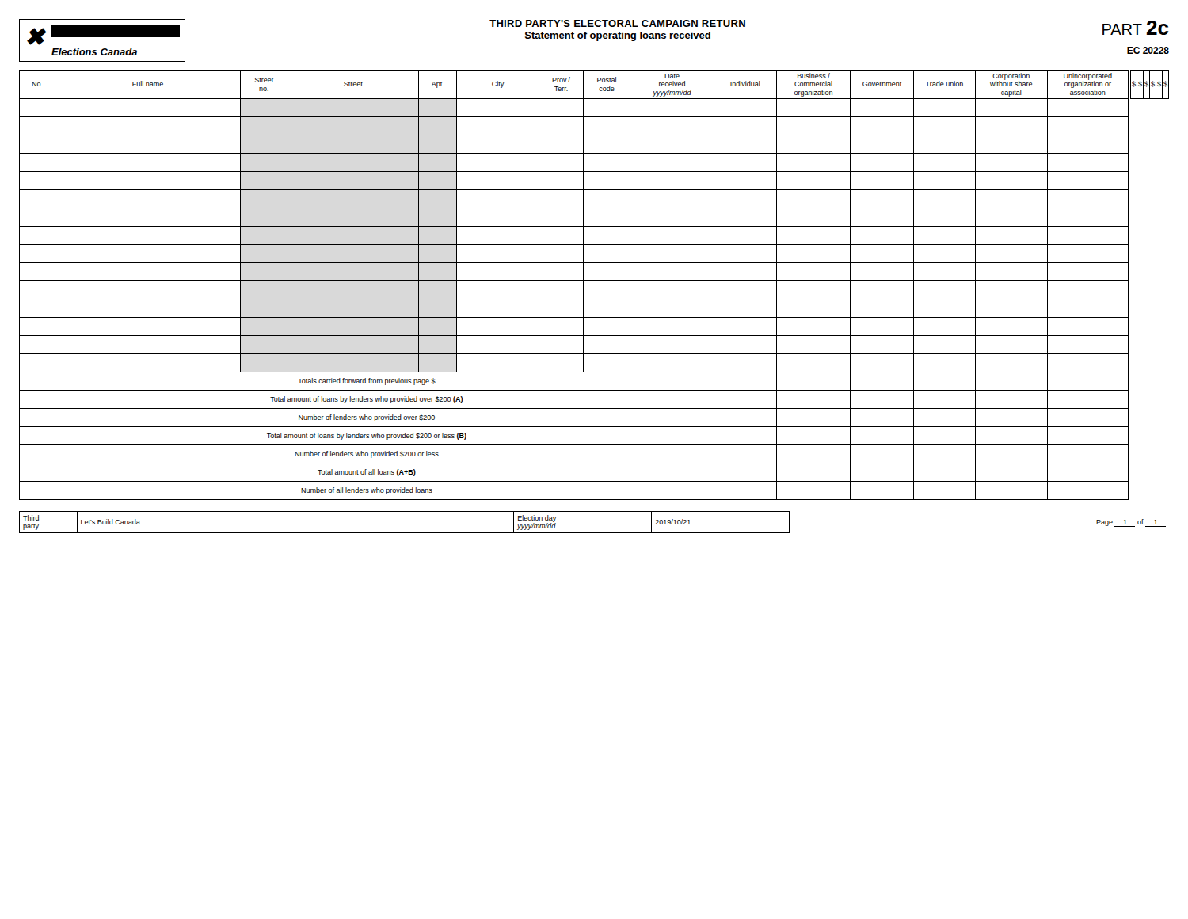✖ Elections Canada
THIRD PARTY'S ELECTORAL CAMPAIGN RETURN
Statement of operating loans received
PART 2c
EC 20228
| No. | Full name | Street no. | Street | Apt. | City | Prov./ Terr. | Postal code | Date received yyyy/mm/dd | Individual | Business / Commercial organization | Government | Trade union | Corporation without share capital | Unincorporated organization or association |
| --- | --- | --- | --- | --- | --- | --- | --- | --- | --- | --- | --- | --- | --- | --- |
| | $ | $ | $ | $ | $ | $ |
| Totals carried forward from previous page $ | | | | | | |
| Total amount of loans by lenders who provided over $200 (A) | | | | | | |
| Number of lenders who provided over $200 | | | | | | |
| Total amount of loans by lenders who provided $200 or less (B) | | | | | | |
| Number of lenders who provided $200 or less | | | | | | |
| Total amount of all loans (A+B) | | | | | | |
| Number of all lenders who provided loans | | | | | | |
| Third party | Let's Build Canada | Election day yyyy/mm/dd | 2019/10/21 | Page 1 of 1 |